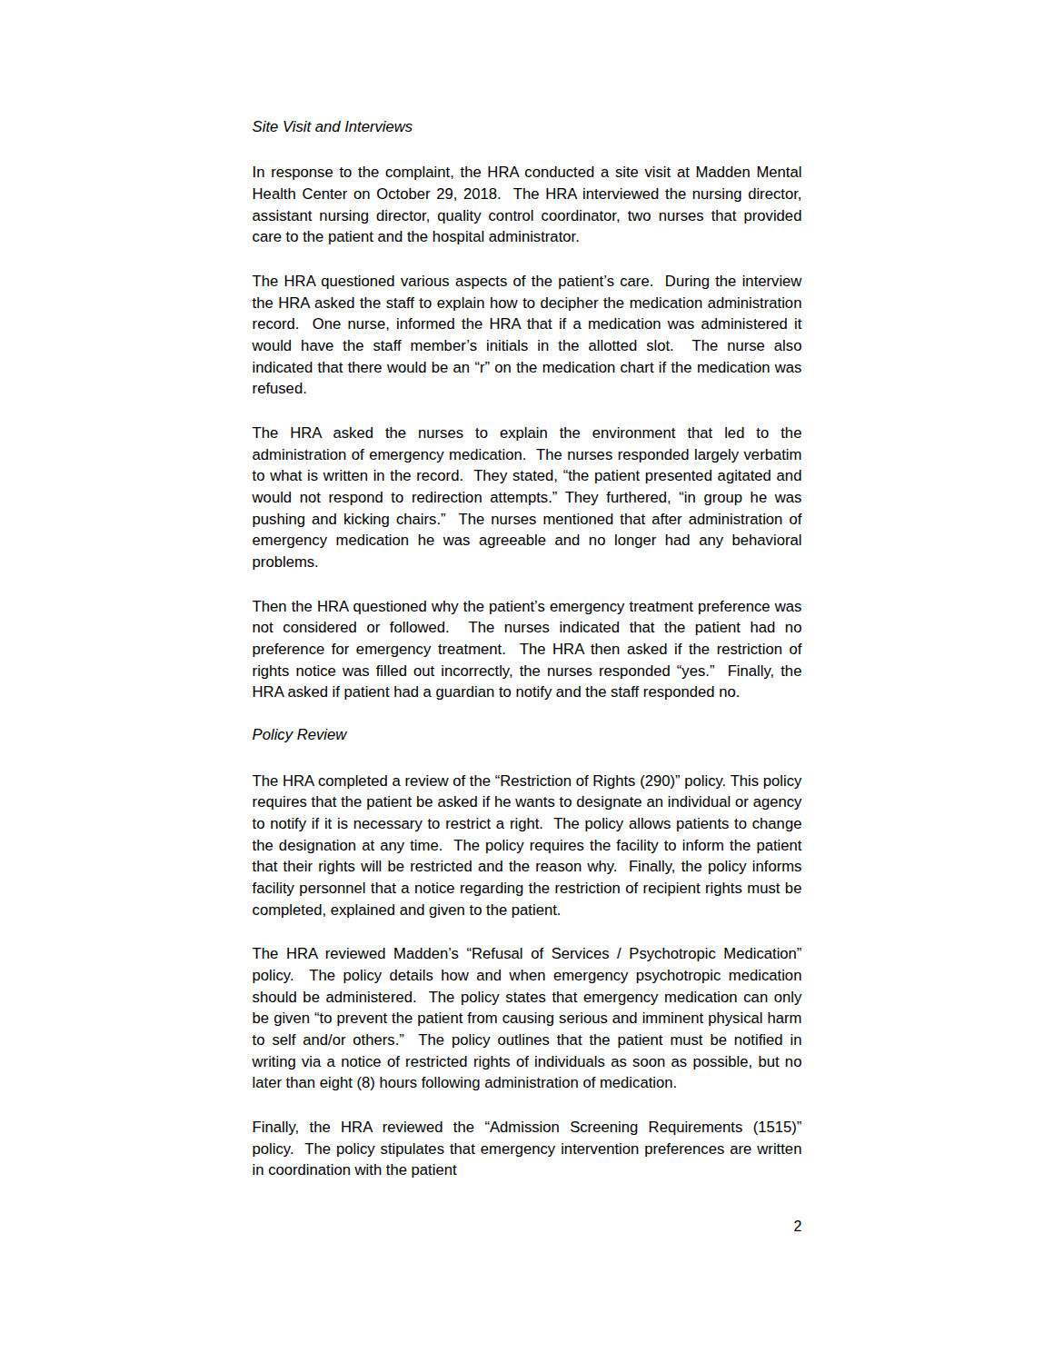Site Visit and Interviews
In response to the complaint, the HRA conducted a site visit at Madden Mental Health Center on October 29, 2018. The HRA interviewed the nursing director, assistant nursing director, quality control coordinator, two nurses that provided care to the patient and the hospital administrator.
The HRA questioned various aspects of the patient’s care. During the interview the HRA asked the staff to explain how to decipher the medication administration record. One nurse, informed the HRA that if a medication was administered it would have the staff member’s initials in the allotted slot. The nurse also indicated that there would be an “r” on the medication chart if the medication was refused.
The HRA asked the nurses to explain the environment that led to the administration of emergency medication. The nurses responded largely verbatim to what is written in the record. They stated, “the patient presented agitated and would not respond to redirection attempts.” They furthered, “in group he was pushing and kicking chairs.” The nurses mentioned that after administration of emergency medication he was agreeable and no longer had any behavioral problems.
Then the HRA questioned why the patient’s emergency treatment preference was not considered or followed. The nurses indicated that the patient had no preference for emergency treatment. The HRA then asked if the restriction of rights notice was filled out incorrectly, the nurses responded “yes.” Finally, the HRA asked if patient had a guardian to notify and the staff responded no.
Policy Review
The HRA completed a review of the “Restriction of Rights (290)” policy. This policy requires that the patient be asked if he wants to designate an individual or agency to notify if it is necessary to restrict a right. The policy allows patients to change the designation at any time. The policy requires the facility to inform the patient that their rights will be restricted and the reason why. Finally, the policy informs facility personnel that a notice regarding the restriction of recipient rights must be completed, explained and given to the patient.
The HRA reviewed Madden’s “Refusal of Services / Psychotropic Medication” policy. The policy details how and when emergency psychotropic medication should be administered. The policy states that emergency medication can only be given “to prevent the patient from causing serious and imminent physical harm to self and/or others.” The policy outlines that the patient must be notified in writing via a notice of restricted rights of individuals as soon as possible, but no later than eight (8) hours following administration of medication.
Finally, the HRA reviewed the “Admission Screening Requirements (1515)” policy. The policy stipulates that emergency intervention preferences are written in coordination with the patient
2